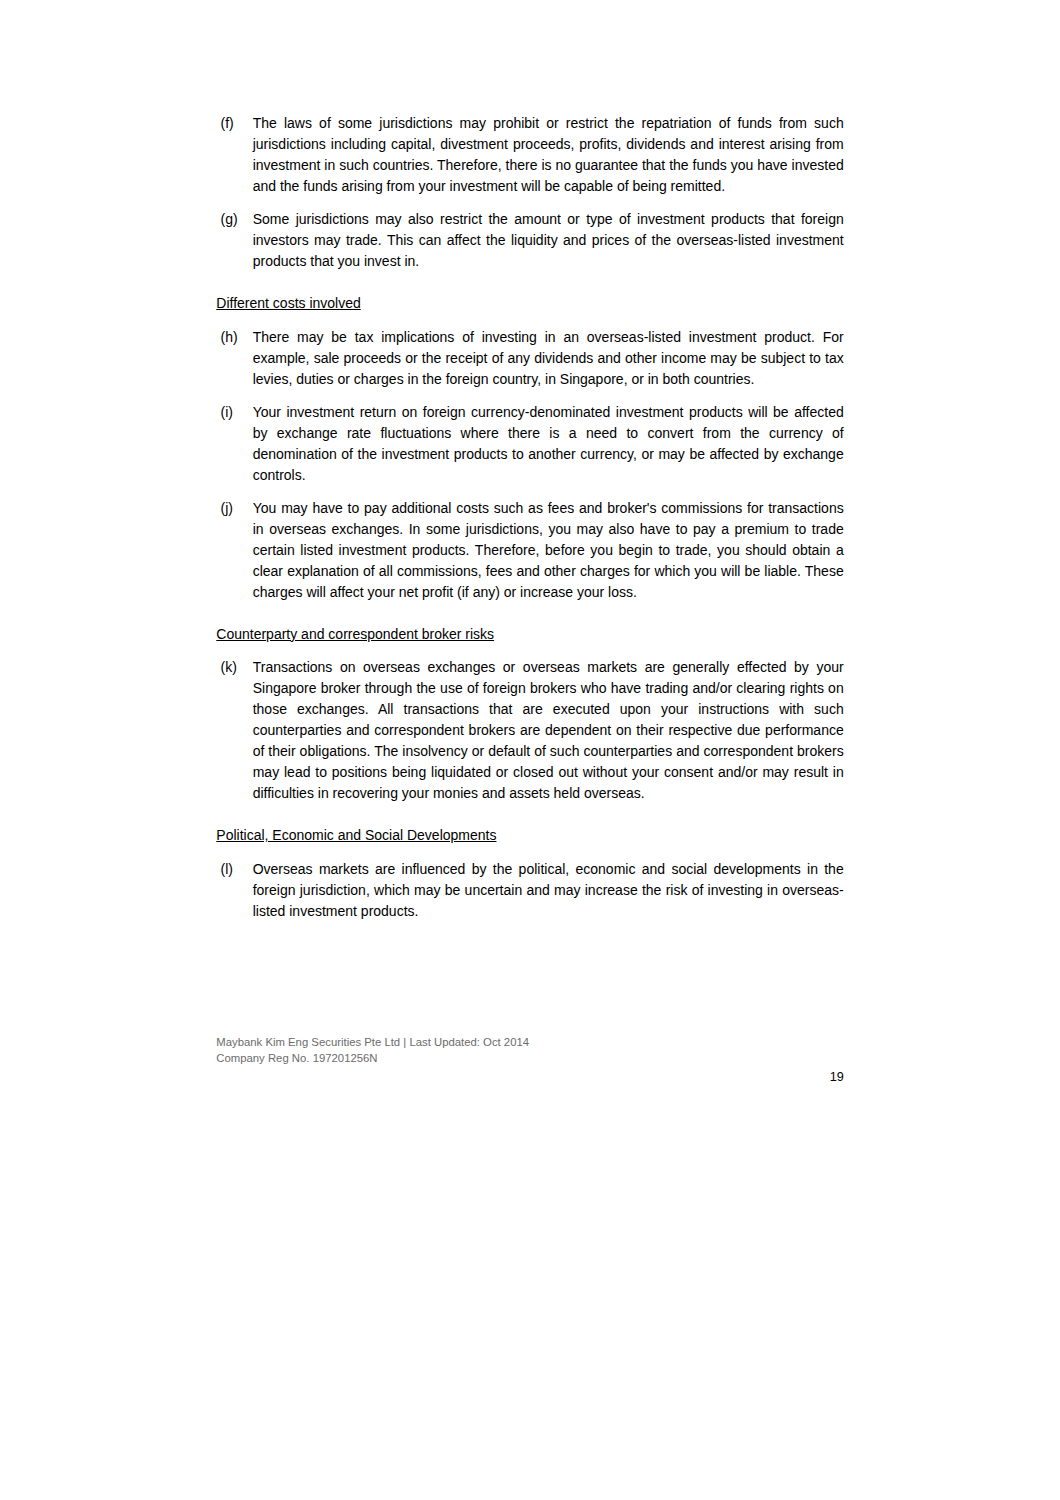(f)
The laws of some jurisdictions may prohibit or restrict the repatriation of funds from such jurisdictions including capital, divestment proceeds, profits, dividends and interest arising from investment in such countries. Therefore, there is no guarantee that the funds you have invested and the funds arising from your investment will be capable of being remitted.
(g)
Some jurisdictions may also restrict the amount or type of investment products that foreign investors may trade. This can affect the liquidity and prices of the overseas-listed investment products that you invest in.
Different costs involved
(h)
There may be tax implications of investing in an overseas-listed investment product. For example, sale proceeds or the receipt of any dividends and other income may be subject to tax levies, duties or charges in the foreign country, in Singapore, or in both countries.
(i)
Your investment return on foreign currency-denominated investment products will be affected by exchange rate fluctuations where there is a need to convert from the currency of denomination of the investment products to another currency, or may be affected by exchange controls.
(j)
You may have to pay additional costs such as fees and broker's commissions for transactions in overseas exchanges. In some jurisdictions, you may also have to pay a premium to trade certain listed investment products. Therefore, before you begin to trade, you should obtain a clear explanation of all commissions, fees and other charges for which you will be liable. These charges will affect your net profit (if any) or increase your loss.
Counterparty and correspondent broker risks
(k)
Transactions on overseas exchanges or overseas markets are generally effected by your Singapore broker through the use of foreign brokers who have trading and/or clearing rights on those exchanges. All transactions that are executed upon your instructions with such counterparties and correspondent brokers are dependent on their respective due performance of their obligations. The insolvency or default of such counterparties and correspondent brokers may lead to positions being liquidated or closed out without your consent and/or may result in difficulties in recovering your monies and assets held overseas.
Political, Economic and Social Developments
(l)
Overseas markets are influenced by the political, economic and social developments in the foreign jurisdiction, which may be uncertain and may increase the risk of investing in overseas-listed investment products.
Maybank Kim Eng Securities Pte Ltd | Last Updated: Oct 2014
Company Reg No. 197201256N
19